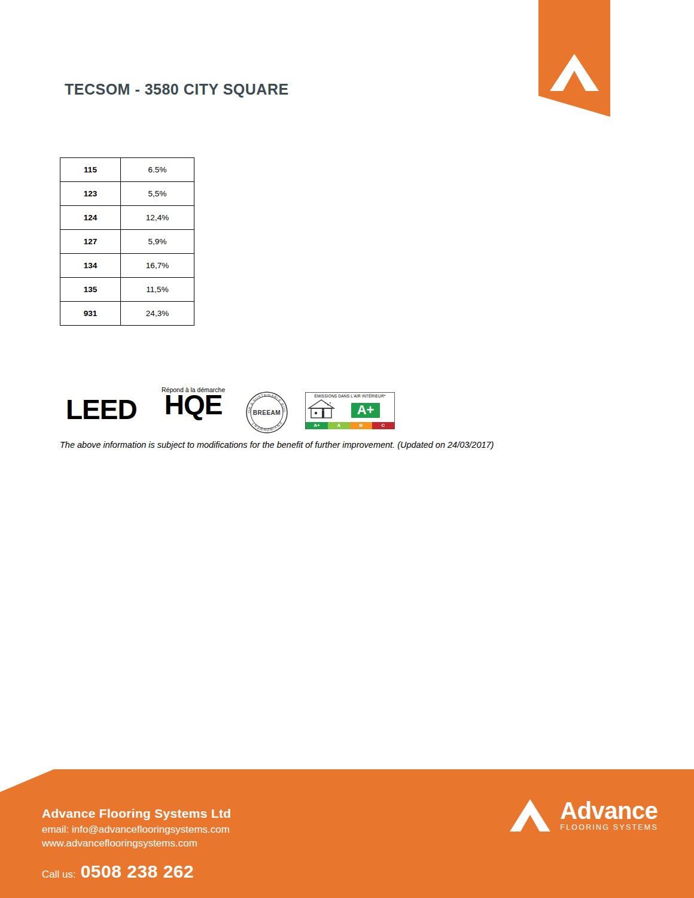TECSOM - 3580 CITY SQUARE
| 115 | 6.5% |
| 123 | 5,5% |
| 124 | 12,4% |
| 127 | 5,9% |
| 134 | 16,7% |
| 135 | 11,5% |
| 931 | 24,3% |
LEED
Répond à la démarche
HQE
FOR A SUSTAINABLE BUILT ENVIRONMENT BREEAM
ÉMISSIONS DANS L'AIR INTÉRIEUR*
A+
A+ABC
The above information is subject to modifications for the benefit of further improvement. (Updated on 24/03/2017)
Advance Flooring Systems Ltd
email: info@advanceflooringsystems.com
www.advanceflooringsystems.com
Call us: 0508 238 262
Advance
FLOORING SYSTEMS